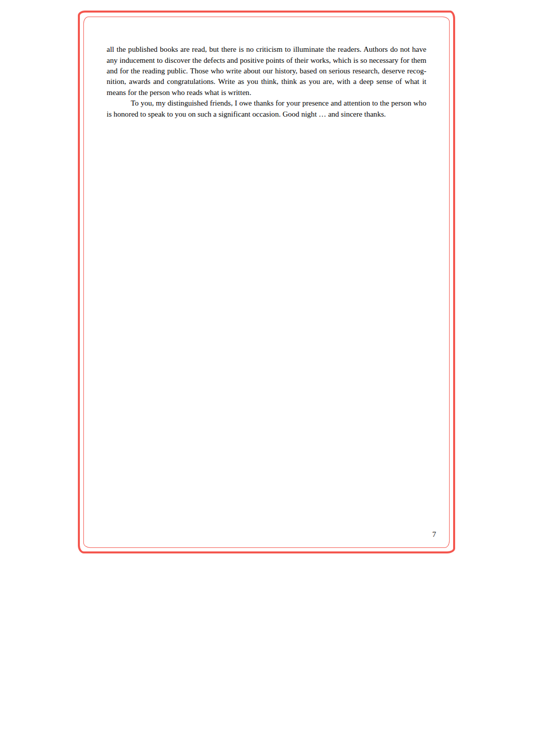all the published books are read, but there is no criticism to illuminate the readers. Authors do not have any inducement to discover the defects and positive points of their works, which is so necessary for them and for the reading public. Those who write about our history, based on serious research, deserve recognition, awards and congratulations. Write as you think, think as you are, with a deep sense of what it means for the person who reads what is written.
To you, my distinguished friends, I owe thanks for your presence and attention to the person who is honored to speak to you on such a significant occasion. Good night … and sincere thanks.
7